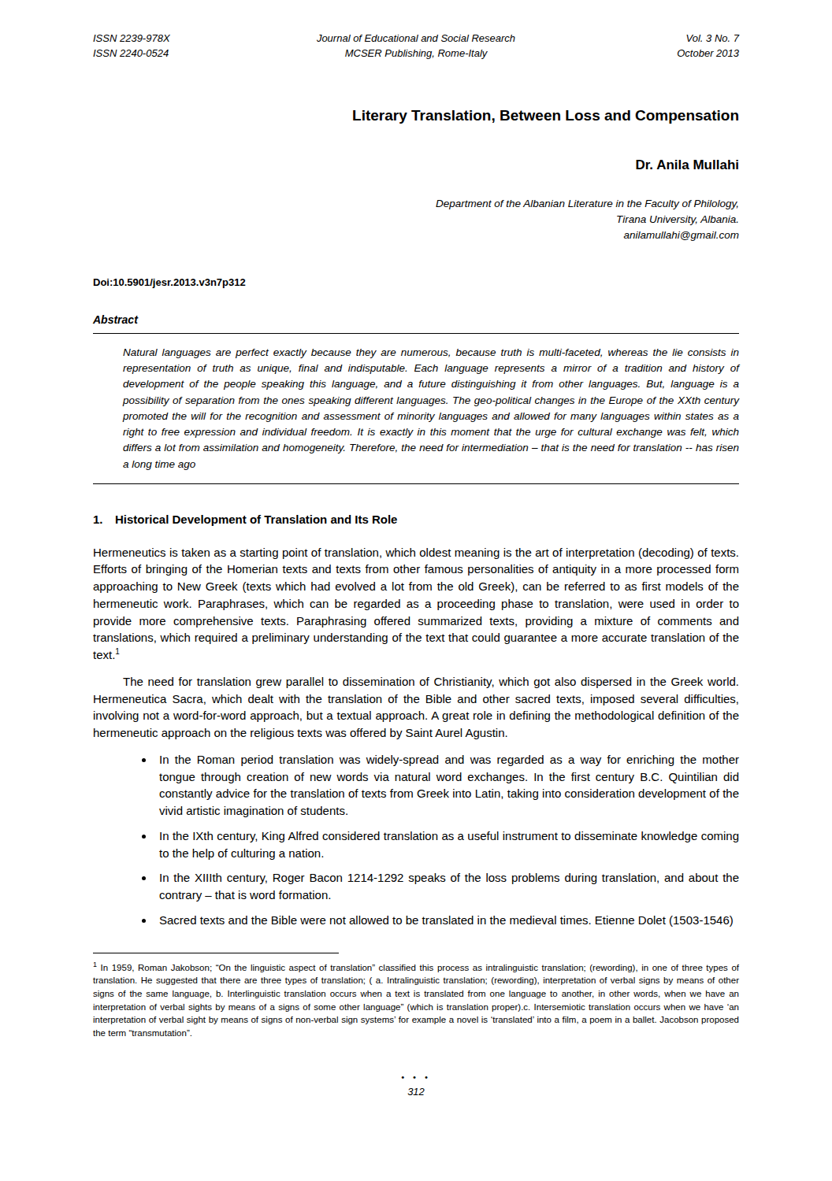| ISSN 2239-978X | Journal of Educational and Social Research MCSER Publishing, Rome-Italy | Vol. 3 No. 7 |
| ISSN 2240-0524 | October 2013 |
Literary Translation, Between Loss and Compensation
Dr. Anila Mullahi
Department of the Albanian Literature in the Faculty of Philology,
Tirana University, Albania.
anilamullahi@gmail.com
Doi:10.5901/jesr.2013.v3n7p312
Abstract
Natural languages are perfect exactly because they are numerous, because truth is multi-faceted, whereas the lie consists in representation of truth as unique, final and indisputable. Each language represents a mirror of a tradition and history of development of the people speaking this language, and a future distinguishing it from other languages. But, language is a possibility of separation from the ones speaking different languages. The geo-political changes in the Europe of the XXth century promoted the will for the recognition and assessment of minority languages and allowed for many languages within states as a right to free expression and individual freedom. It is exactly in this moment that the urge for cultural exchange was felt, which differs a lot from assimilation and homogeneity. Therefore, the need for intermediation – that is the need for translation -- has risen a long time ago
1. Historical Development of Translation and Its Role
Hermeneutics is taken as a starting point of translation, which oldest meaning is the art of interpretation (decoding) of texts. Efforts of bringing of the Homerian texts and texts from other famous personalities of antiquity in a more processed form approaching to New Greek (texts which had evolved a lot from the old Greek), can be referred to as first models of the hermeneutic work. Paraphrases, which can be regarded as a proceeding phase to translation, were used in order to provide more comprehensive texts. Paraphrasing offered summarized texts, providing a mixture of comments and translations, which required a preliminary understanding of the text that could guarantee a more accurate translation of the text.1
The need for translation grew parallel to dissemination of Christianity, which got also dispersed in the Greek world. Hermeneutica Sacra, which dealt with the translation of the Bible and other sacred texts, imposed several difficulties, involving not a word-for-word approach, but a textual approach. A great role in defining the methodological definition of the hermeneutic approach on the religious texts was offered by Saint Aurel Agustin.
In the Roman period translation was widely-spread and was regarded as a way for enriching the mother tongue through creation of new words via natural word exchanges. In the first century B.C. Quintilian did constantly advice for the translation of texts from Greek into Latin, taking into consideration development of the vivid artistic imagination of students.
In the IXth century, King Alfred considered translation as a useful instrument to disseminate knowledge coming to the help of culturing a nation.
In the XIIIth century, Roger Bacon 1214-1292 speaks of the loss problems during translation, and about the contrary – that is word formation.
Sacred texts and the Bible were not allowed to be translated in the medieval times. Etienne Dolet (1503-1546)
1 In 1959, Roman Jakobson; “On the linguistic aspect of translation” classified this process as intralinguistic translation; (rewording), in one of three types of translation. He suggested that there are three types of translation; ( a. Intralinguistic translation; (rewording), interpretation of verbal signs by means of other signs of the same language, b. Interlinguistic translation occurs when a text is translated from one language to another, in other words, when we have an interpretation of verbal sights by means of a signs of some other language” (which is translation proper).c. Intersemiotic translation occurs when we have ‘an interpretation of verbal sight by means of signs of non-verbal sign systems’ for example a novel is ‘translated’ into a film, a poem in a ballet. Jacobson proposed the term “transmutation”.
• • •
312